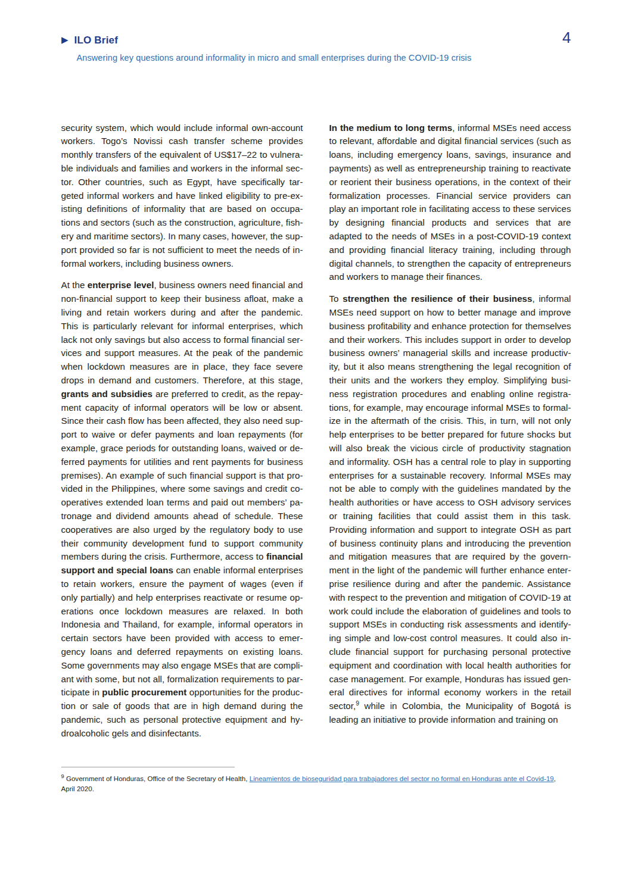4
▶ ILO Brief
Answering key questions around informality in micro and small enterprises during the COVID-19 crisis
security system, which would include informal own-account workers. Togo’s Novissi cash transfer scheme provides monthly transfers of the equivalent of US$17–22 to vulnerable individuals and families and workers in the informal sector. Other countries, such as Egypt, have specifically targeted informal workers and have linked eligibility to pre-existing definitions of informality that are based on occupations and sectors (such as the construction, agriculture, fishery and maritime sectors). In many cases, however, the support provided so far is not sufficient to meet the needs of informal workers, including business owners.
At the enterprise level, business owners need financial and non-financial support to keep their business afloat, make a living and retain workers during and after the pandemic. This is particularly relevant for informal enterprises, which lack not only savings but also access to formal financial services and support measures. At the peak of the pandemic when lockdown measures are in place, they face severe drops in demand and customers. Therefore, at this stage, grants and subsidies are preferred to credit, as the repayment capacity of informal operators will be low or absent. Since their cash flow has been affected, they also need support to waive or defer payments and loan repayments (for example, grace periods for outstanding loans, waived or deferred payments for utilities and rent payments for business premises). An example of such financial support is that provided in the Philippines, where some savings and credit cooperatives extended loan terms and paid out members’ patronage and dividend amounts ahead of schedule. These cooperatives are also urged by the regulatory body to use their community development fund to support community members during the crisis. Furthermore, access to financial support and special loans can enable informal enterprises to retain workers, ensure the payment of wages (even if only partially) and help enterprises reactivate or resume operations once lockdown measures are relaxed. In both Indonesia and Thailand, for example, informal operators in certain sectors have been provided with access to emergency loans and deferred repayments on existing loans. Some governments may also engage MSEs that are compliant with some, but not all, formalization requirements to participate in public procurement opportunities for the production or sale of goods that are in high demand during the pandemic, such as personal protective equipment and hydroalcoholic gels and disinfectants.
In the medium to long terms, informal MSEs need access to relevant, affordable and digital financial services (such as loans, including emergency loans, savings, insurance and payments) as well as entrepreneurship training to reactivate or reorient their business operations, in the context of their formalization processes. Financial service providers can play an important role in facilitating access to these services by designing financial products and services that are adapted to the needs of MSEs in a post-COVID-19 context and providing financial literacy training, including through digital channels, to strengthen the capacity of entrepreneurs and workers to manage their finances.
To strengthen the resilience of their business, informal MSEs need support on how to better manage and improve business profitability and enhance protection for themselves and their workers. This includes support in order to develop business owners’ managerial skills and increase productivity, but it also means strengthening the legal recognition of their units and the workers they employ. Simplifying business registration procedures and enabling online registrations, for example, may encourage informal MSEs to formalize in the aftermath of the crisis. This, in turn, will not only help enterprises to be better prepared for future shocks but will also break the vicious circle of productivity stagnation and informality. OSH has a central role to play in supporting enterprises for a sustainable recovery. Informal MSEs may not be able to comply with the guidelines mandated by the health authorities or have access to OSH advisory services or training facilities that could assist them in this task. Providing information and support to integrate OSH as part of business continuity plans and introducing the prevention and mitigation measures that are required by the government in the light of the pandemic will further enhance enterprise resilience during and after the pandemic. Assistance with respect to the prevention and mitigation of COVID-19 at work could include the elaboration of guidelines and tools to support MSEs in conducting risk assessments and identifying simple and low-cost control measures. It could also include financial support for purchasing personal protective equipment and coordination with local health authorities for case management. For example, Honduras has issued general directives for informal economy workers in the retail sector,9 while in Colombia, the Municipality of Bogotá is leading an initiative to provide information and training on
9 Government of Honduras, Office of the Secretary of Health, Lineamientos de bioseguridad para trabajadores del sector no formal en Honduras ante el Covid-19, April 2020.